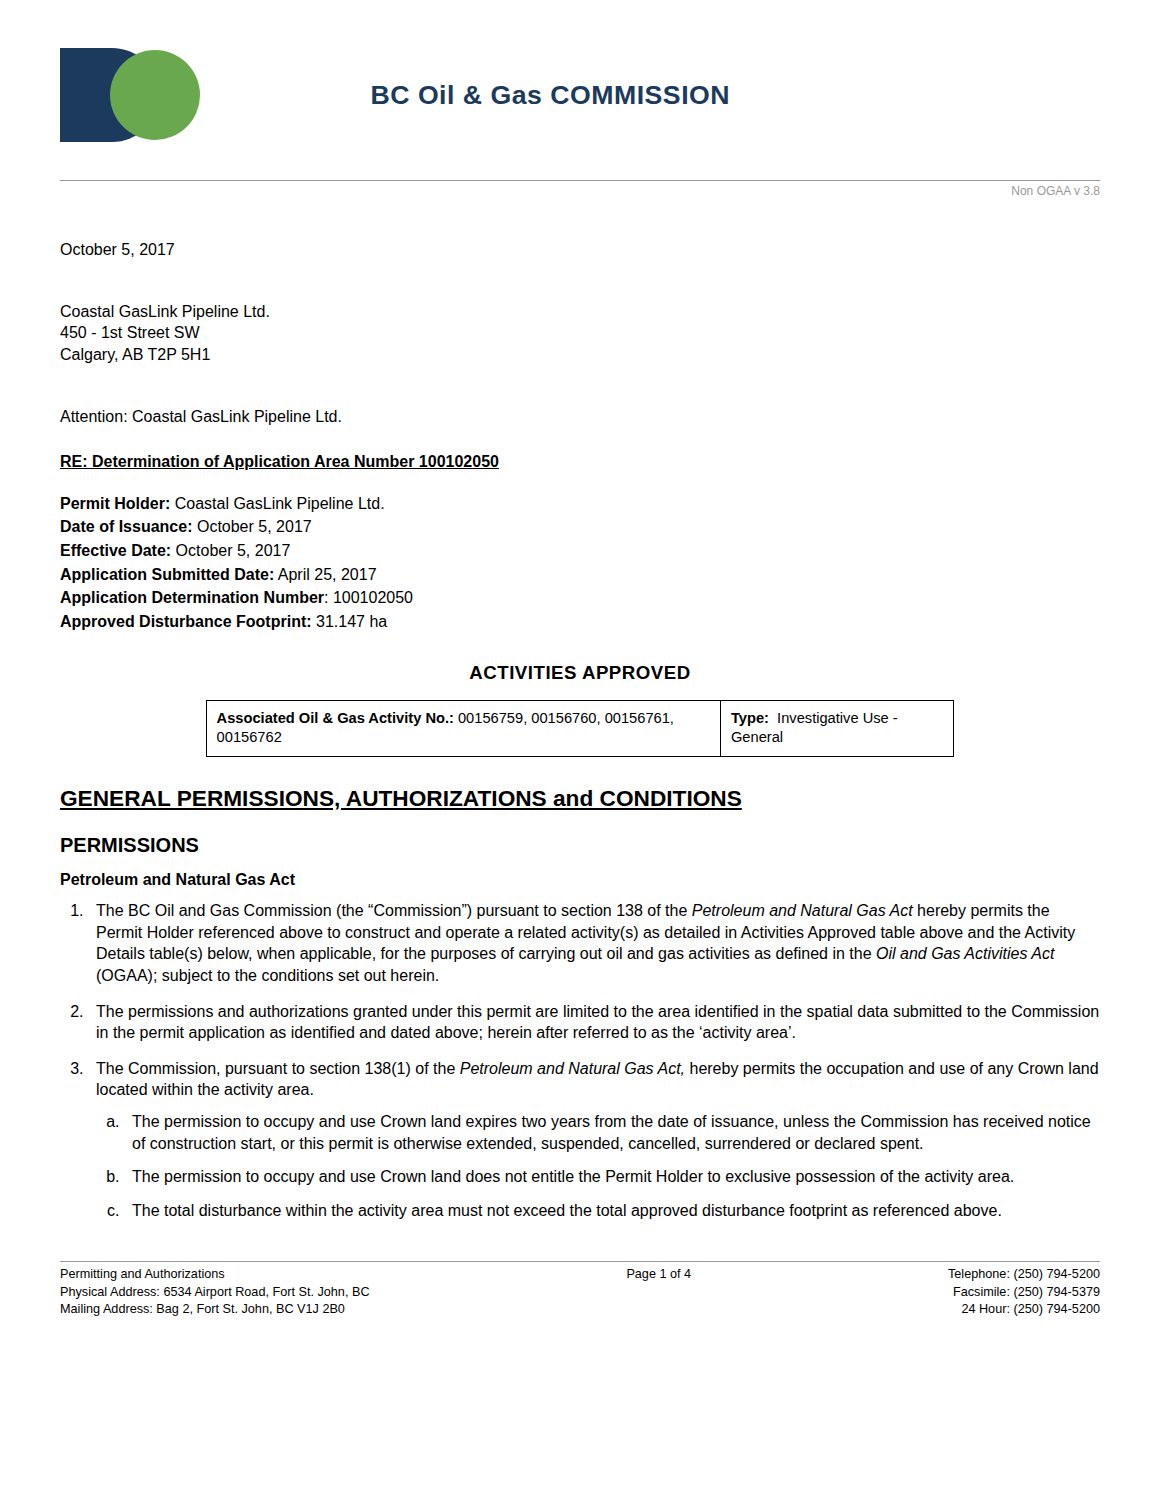BC Oil & Gas COMMISSION
Non OGAA v 3.8
October 5, 2017
Coastal GasLink Pipeline Ltd.
450 - 1st Street SW
Calgary, AB T2P 5H1
Attention: Coastal GasLink Pipeline Ltd.
RE: Determination of Application Area Number 100102050
Permit Holder: Coastal GasLink Pipeline Ltd.
Date of Issuance: October 5, 2017
Effective Date: October 5, 2017
Application Submitted Date: April 25, 2017
Application Determination Number: 100102050
Approved Disturbance Footprint: 31.147 ha
ACTIVITIES APPROVED
| Associated Oil & Gas Activity No.: 00156759, 00156760, 00156761, 00156762 | Type: Investigative Use - General |
GENERAL PERMISSIONS, AUTHORIZATIONS and CONDITIONS
PERMISSIONS
Petroleum and Natural Gas Act
The BC Oil and Gas Commission (the “Commission”) pursuant to section 138 of the Petroleum and Natural Gas Act hereby permits the Permit Holder referenced above to construct and operate a related activity(s) as detailed in Activities Approved table above and the Activity Details table(s) below, when applicable, for the purposes of carrying out oil and gas activities as defined in the Oil and Gas Activities Act (OGAA); subject to the conditions set out herein.
The permissions and authorizations granted under this permit are limited to the area identified in the spatial data submitted to the Commission in the permit application as identified and dated above; herein after referred to as the ‘activity area’.
The Commission, pursuant to section 138(1) of the Petroleum and Natural Gas Act, hereby permits the occupation and use of any Crown land located within the activity area.
The permission to occupy and use Crown land expires two years from the date of issuance, unless the Commission has received notice of construction start, or this permit is otherwise extended, suspended, cancelled, surrendered or declared spent.
The permission to occupy and use Crown land does not entitle the Permit Holder to exclusive possession of the activity area.
The total disturbance within the activity area must not exceed the total approved disturbance footprint as referenced above.
Permitting and Authorizations
Physical Address: 6534 Airport Road, Fort St. John, BC
Mailing Address: Bag 2, Fort St. John, BC V1J 2B0
Page 1 of 4
Telephone: (250) 794-5200
Facsimile: (250) 794-5379
24 Hour: (250) 794-5200